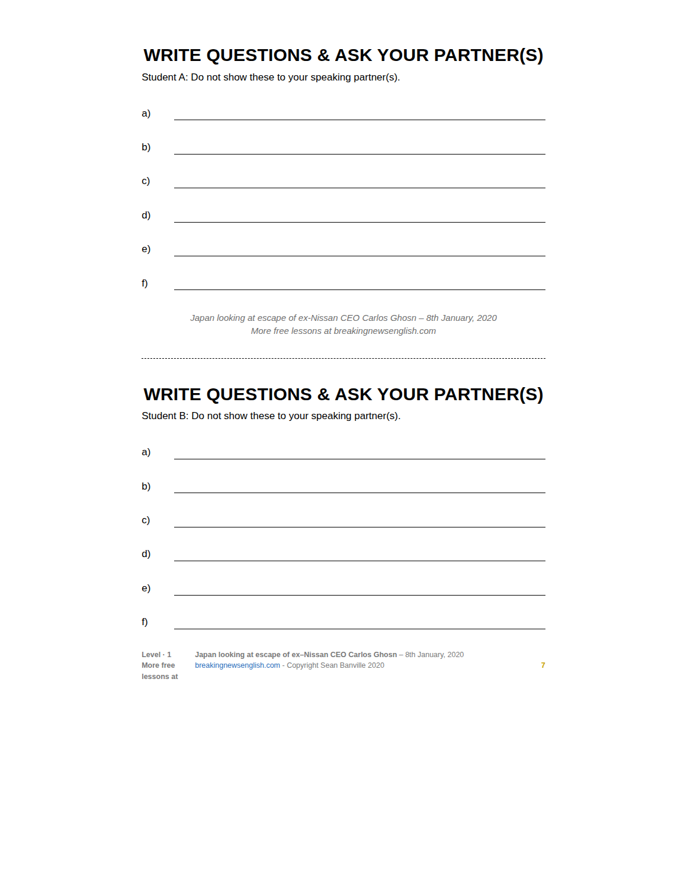WRITE QUESTIONS & ASK YOUR PARTNER(S)
Student A: Do not show these to your speaking partner(s).
a)
b)
c)
d)
e)
f)
Japan looking at escape of ex-Nissan CEO Carlos Ghosn – 8th January, 2020
More free lessons at breakingnewsenglish.com
WRITE QUESTIONS & ASK YOUR PARTNER(S)
Student B: Do not show these to your speaking partner(s).
a)
b)
c)
d)
e)
f)
Level · 1
Japan looking at escape of ex–Nissan CEO Carlos Ghosn – 8th January, 2020
More free lessons at
breakingnewsenglish.com - Copyright Sean Banville 2020
7